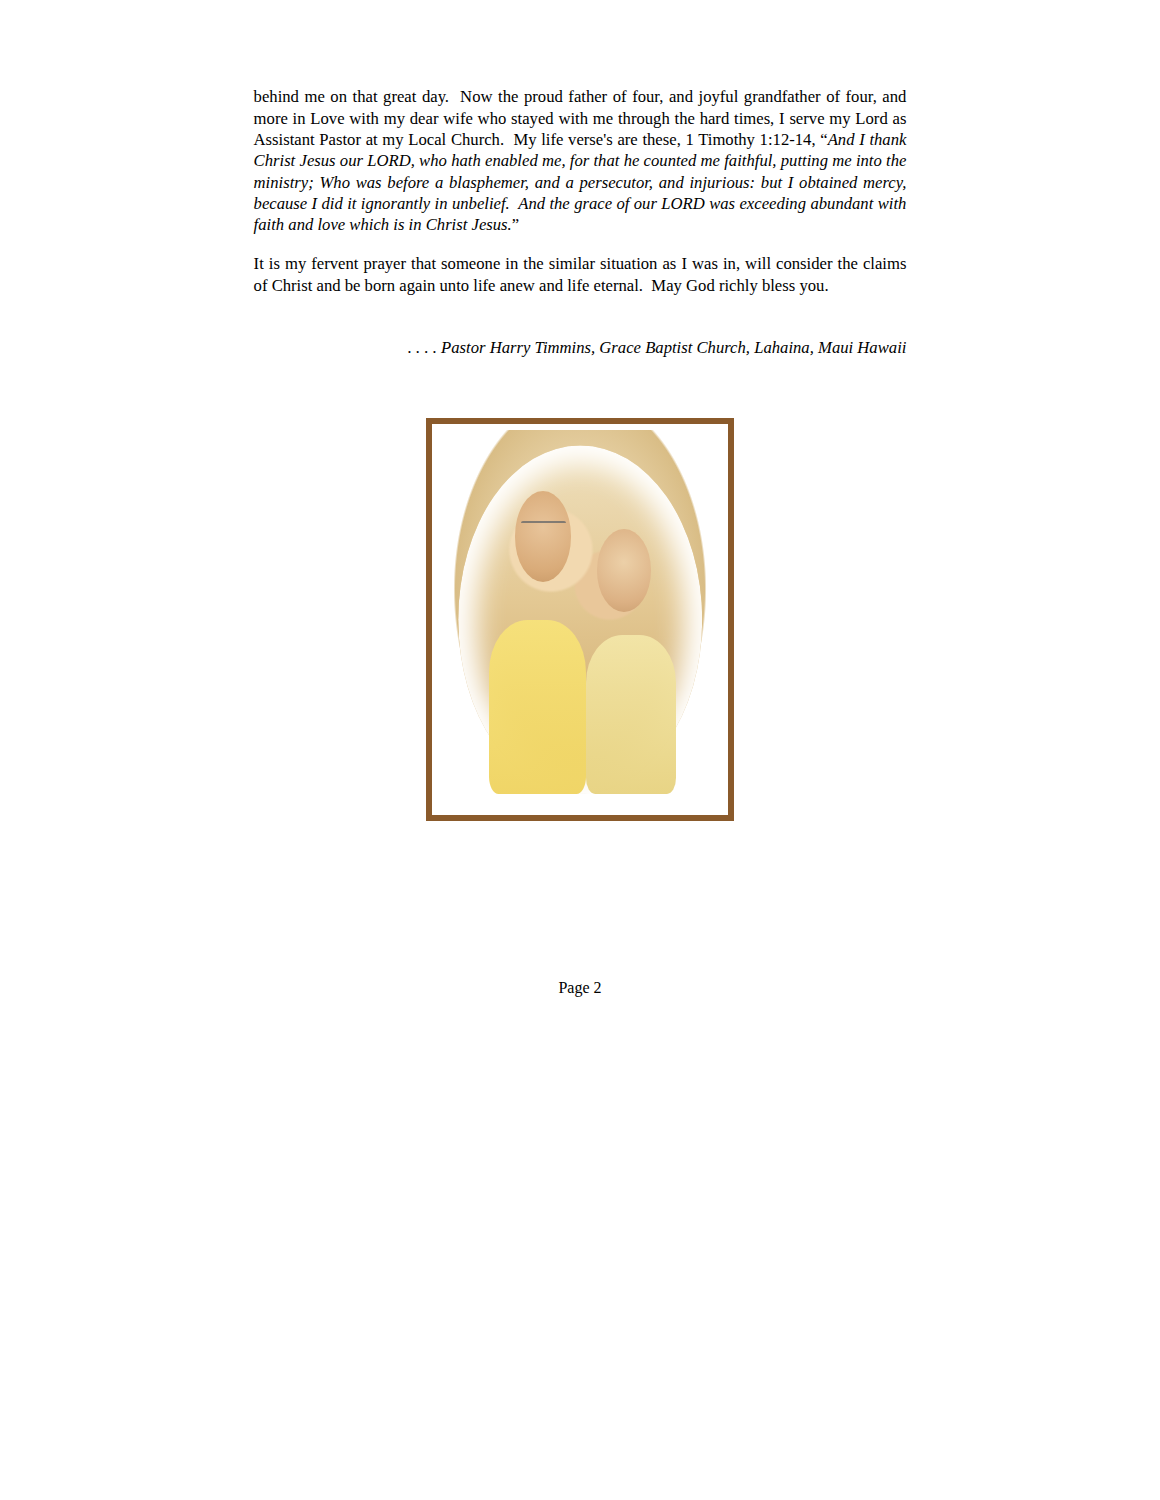behind me on that great day. Now the proud father of four, and joyful grandfather of four, and more in Love with my dear wife who stayed with me through the hard times, I serve my Lord as Assistant Pastor at my Local Church. My life verse's are these, 1 Timothy 1:12-14, “And I thank Christ Jesus our LORD, who hath enabled me, for that he counted me faithful, putting me into the ministry; Who was before a blasphemer, and a persecutor, and injurious: but I obtained mercy, because I did it ignorantly in unbelief. And the grace of our LORD was exceeding abundant with faith and love which is in Christ Jesus.”
It is my fervent prayer that someone in the similar situation as I was in, will consider the claims of Christ and be born again unto life anew and life eternal. May God richly bless you.
. . . . Pastor Harry Timmins, Grace Baptist Church, Lahaina, Maui Hawaii
Page 2